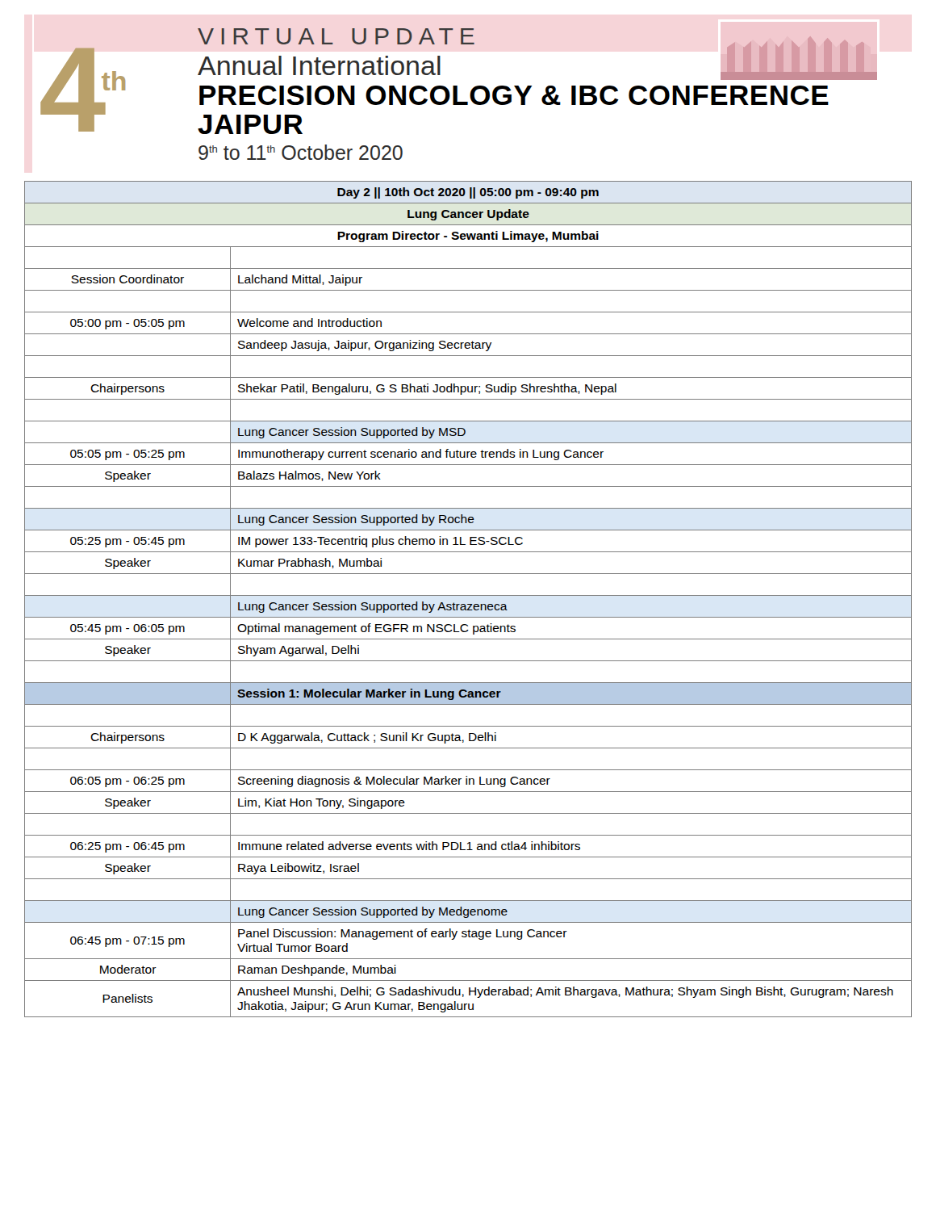4th
VIRTUAL UPDATE
Annual International
PRECISION ONCOLOGY & IBC CONFERENCE JAIPUR
9th to 11th October 2020
| Day 2 // 10th Oct 2020 // 05:00 pm - 09:40 pm |
| Lung Cancer Update |
| Program Director - Sewanti Limaye, Mumbai |
| Session Coordinator | Lalchand Mittal, Jaipur |
| 05:00 pm - 05:05 pm | Welcome and Introduction |
| | Sandeep Jasuja, Jaipur, Organizing Secretary |
| Chairpersons | Shekar Patil, Bengaluru, G S Bhati Jodhpur; Sudip Shreshtha, Nepal |
| | Lung Cancer Session Supported by MSD |
| 05:05 pm - 05:25 pm | Immunotherapy current scenario and future trends in Lung Cancer |
| Speaker | Balazs Halmos, New York |
| | Lung Cancer Session Supported by Roche |
| 05:25 pm - 05:45 pm | IM power 133-Tecentriq plus chemo in 1L ES-SCLC |
| Speaker | Kumar Prabhash, Mumbai |
| | Lung Cancer Session Supported by Astrazeneca |
| 05:45 pm - 06:05 pm | Optimal management of EGFR m NSCLC patients |
| Speaker | Shyam Agarwal, Delhi |
| | Session 1: Molecular Marker in Lung Cancer |
| Chairpersons | D K Aggarwala, Cuttack ; Sunil Kr Gupta, Delhi |
| 06:05 pm - 06:25 pm | Screening diagnosis & Molecular Marker in Lung Cancer |
| Speaker | Lim, Kiat Hon Tony, Singapore |
| 06:25 pm - 06:45 pm | Immune related adverse events with PDL1 and ctla4 inhibitors |
| Speaker | Raya Leibowitz, Israel |
| | Lung Cancer Session Supported by Medgenome |
| 06:45 pm - 07:15 pm | Panel Discussion: Management of early stage Lung Cancer Virtual Tumor Board |
| Moderator | Raman Deshpande, Mumbai |
| Panelists | Anusheel Munshi, Delhi; G Sadashivudu, Hyderabad; Amit Bhargava, Mathura; Shyam Singh Bisht, Gurugram; Naresh Jhakotia, Jaipur; G Arun Kumar, Bengaluru |